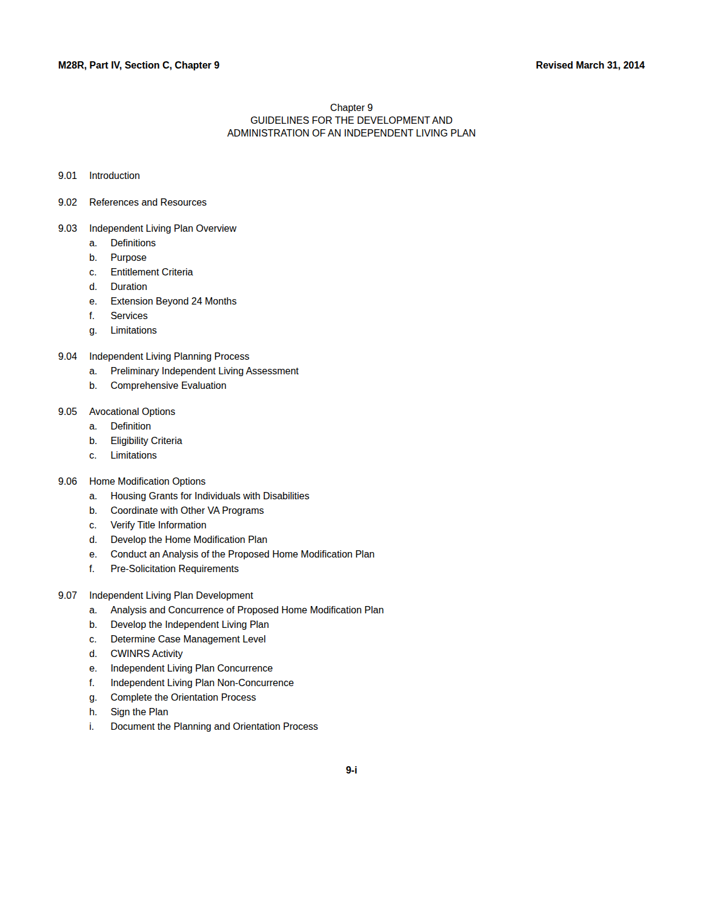M28R, Part IV, Section C, Chapter 9 Revised March 31, 2014
Chapter 9
GUIDELINES FOR THE DEVELOPMENT AND
ADMINISTRATION OF AN INDEPENDENT LIVING PLAN
9.01 Introduction
9.02 References and Resources
9.03 Independent Living Plan Overview
a. Definitions
b. Purpose
c. Entitlement Criteria
d. Duration
e. Extension Beyond 24 Months
f. Services
g. Limitations
9.04 Independent Living Planning Process
a. Preliminary Independent Living Assessment
b. Comprehensive Evaluation
9.05 Avocational Options
a. Definition
b. Eligibility Criteria
c. Limitations
9.06 Home Modification Options
a. Housing Grants for Individuals with Disabilities
b. Coordinate with Other VA Programs
c. Verify Title Information
d. Develop the Home Modification Plan
e. Conduct an Analysis of the Proposed Home Modification Plan
f. Pre-Solicitation Requirements
9.07 Independent Living Plan Development
a. Analysis and Concurrence of Proposed Home Modification Plan
b. Develop the Independent Living Plan
c. Determine Case Management Level
d. CWINRS Activity
e. Independent Living Plan Concurrence
f. Independent Living Plan Non-Concurrence
g. Complete the Orientation Process
h. Sign the Plan
i. Document the Planning and Orientation Process
9-i